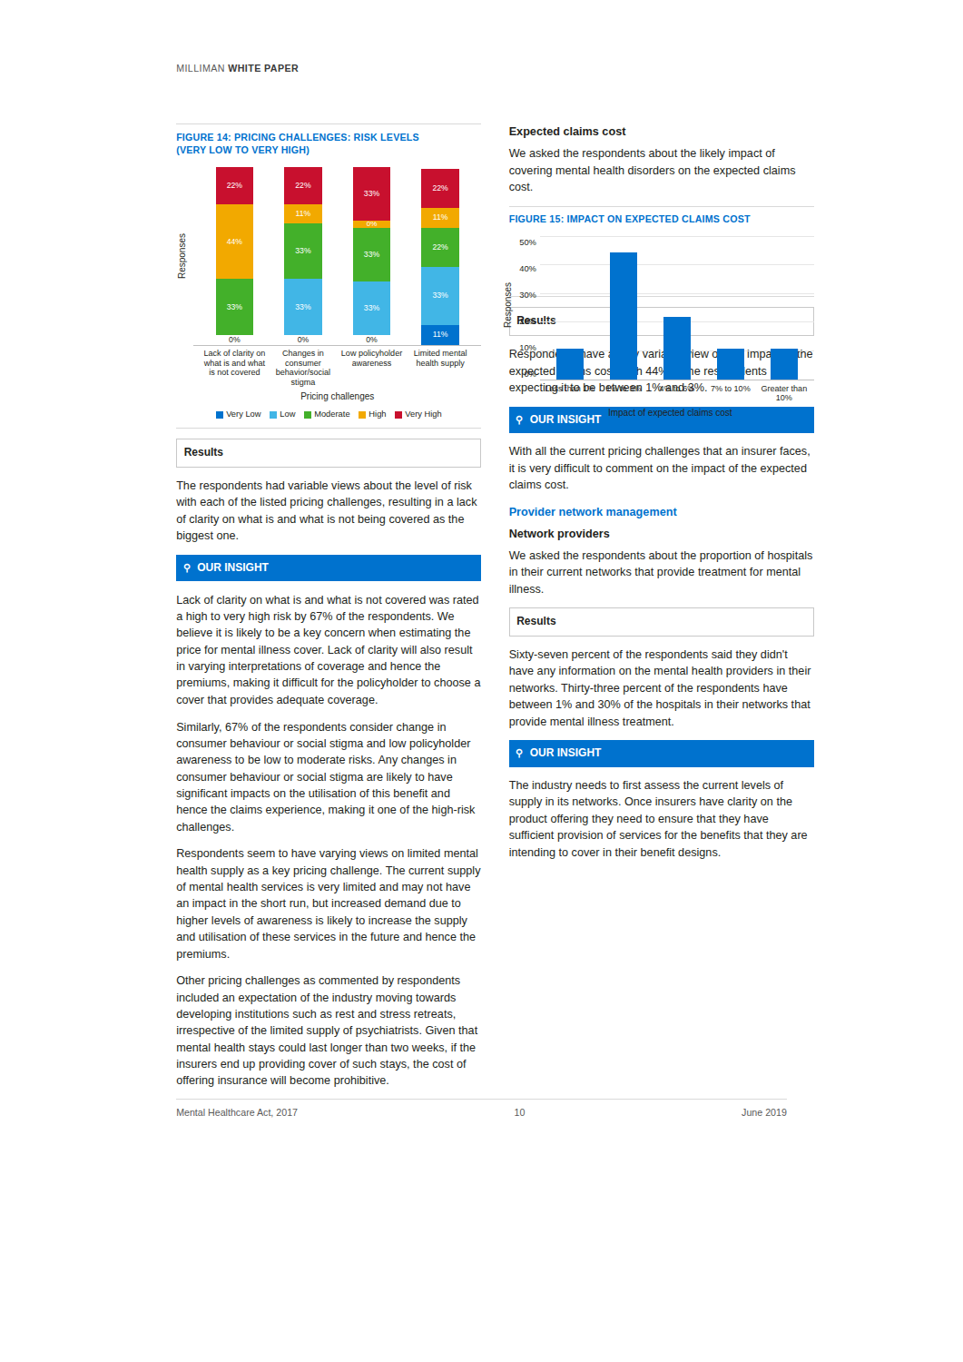MILLIMAN WHITE PAPER
FIGURE 14: PRICING CHALLENGES: RISK LEVELS
(VERY LOW TO VERY HIGH)
Responses
22%
44%
33%
0%
22%
11%
33%
33%
0%
33%
0%
33%
33%
0%
22%
11%
22%
33%
11%
Lack of clarity on what is and what is not covered
Changes in consumer behavior/social stigma
Low policyholder awareness
Limited mental health supply
Pricing challenges
Very Low Low Moderate High Very High
Results
The respondents had variable views about the level of risk with each of the listed pricing challenges, resulting in a lack of clarity on what is and what is not being covered as the biggest one.
⚲OUR INSIGHT
Lack of clarity on what is and what is not covered was rated a high to very high risk by 67% of the respondents. We believe it is likely to be a key concern when estimating the price for mental illness cover. Lack of clarity will also result in varying interpretations of coverage and hence the premiums, making it difficult for the policyholder to choose a cover that provides adequate coverage.
Similarly, 67% of the respondents consider change in consumer behaviour or social stigma and low policyholder awareness to be low to moderate risks. Any changes in consumer behaviour or social stigma are likely to have significant impacts on the utilisation of this benefit and hence the claims experience, making it one of the high-risk challenges.
Respondents seem to have varying views on limited mental health supply as a key pricing challenge. The current supply of mental health services is very limited and may not have an impact in the short run, but increased demand due to higher levels of awareness is likely to increase the supply and utilisation of these services in the future and hence the premiums.
Other pricing challenges as commented by respondents included an expectation of the industry moving towards developing institutions such as rest and stress retreats, irrespective of the limited supply of psychiatrists. Given that mental health stays could last longer than two weeks, if the insurers end up providing cover of such stays, the cost of offering insurance will become prohibitive.
Expected claims cost
We asked the respondents about the likely impact of covering mental health disorders on the expected claims cost.
FIGURE 15: IMPACT ON EXPECTED CLAIMS COST
50%
40%
30%
20%
10%
0%
Less than 1%
1% to 3%
4% to 6%
7% to 10%
Greater than 10%
Impact of expected claims cost
Responses
Results
Respondents have a very variable view on the impact of the expected claims cost, with 44% of the respondents expecting it to be between 1% and 3%.
⚲OUR INSIGHT
With all the current pricing challenges that an insurer faces, it is very difficult to comment on the impact of the expected claims cost.
Provider network management
Network providers
We asked the respondents about the proportion of hospitals in their current networks that provide treatment for mental illness.
Results
Sixty-seven percent of the respondents said they didn't have any information on the mental health providers in their networks. Thirty-three percent of the respondents have between 1% and 30% of the hospitals in their networks that provide mental illness treatment.
⚲OUR INSIGHT
The industry needs to first assess the current levels of supply in its networks. Once insurers have clarity on the product offering they need to ensure that they have sufficient provision of services for the benefits that they are intending to cover in their benefit designs.
Mental Healthcare Act, 2017 10 June 2019